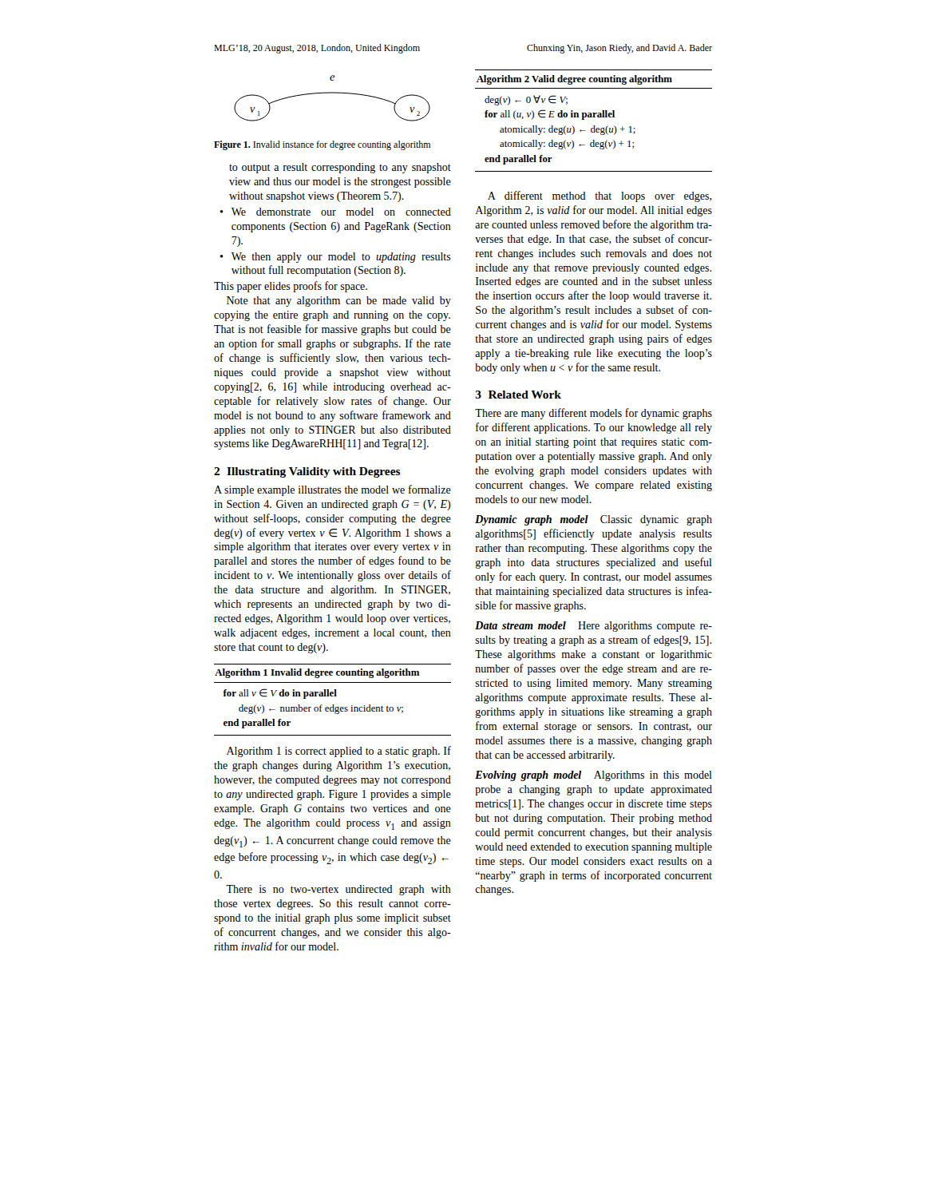MLG’18, 20 August, 2018, London, United Kingdom
Chunxing Yin, Jason Riedy, and David A. Bader
e
v 1 v 2
Figure 1. Invalid instance for degree counting algorithm
to output a result corresponding to any snapshot view and thus our model is the strongest possible without snapshot views (Theorem 5.7).
We demonstrate our model on connected components (Section 6) and PageRank (Section 7).
We then apply our model to updating results without full recomputation (Section 8).
This paper elides proofs for space.
Note that any algorithm can be made valid by copying the entire graph and running on the copy. That is not feasible for massive graphs but could be an option for small graphs or subgraphs. If the rate of change is sufficiently slow, then various techniques could provide a snapshot view without copying[2, 6, 16] while introducing overhead acceptable for relatively slow rates of change. Our model is not bound to any software framework and applies not only to STINGER but also distributed systems like DegAwareRHH[11] and Tegra[12].
2 Illustrating Validity with Degrees
A simple example illustrates the model we formalize in Section 4. Given an undirected graph G = (V, E) without self-loops, consider computing the degree deg(v) of every vertex v ∈ V. Algorithm 1 shows a simple algorithm that iterates over every vertex v in parallel and stores the number of edges found to be incident to v. We intentionally gloss over details of the data structure and algorithm. In STINGER, which represents an undirected graph by two directed edges, Algorithm 1 would loop over vertices, walk adjacent edges, increment a local count, then store that count to deg(v).
Algorithm 1 Invalid degree counting algorithm
for all v ∈ V do in parallel deg(v) ← number of edges incident to v; end parallel for
Algorithm 1 is correct applied to a static graph. If the graph changes during Algorithm 1’s execution, however, the computed degrees may not correspond to any undirected graph. Figure 1 provides a simple example. Graph G contains two vertices and one edge. The algorithm could process v1 and assign deg(v1) ← 1. A concurrent change could remove the edge before processing v2, in which case deg(v2) ← 0.
There is no two-vertex undirected graph with those vertex degrees. So this result cannot correspond to the initial graph plus some implicit subset of concurrent changes, and we consider this algorithm invalid for our model.
Algorithm 2 Valid degree counting algorithm
deg(v) ← 0 ∀v ∈ V; for all (u, v) ∈ E do in parallel atomically: deg(u) ← deg(u) + 1; atomically: deg(v) ← deg(v) + 1; end parallel for
A different method that loops over edges, Algorithm 2, is valid for our model. All initial edges are counted unless removed before the algorithm traverses that edge. In that case, the subset of concurrent changes includes such removals and does not include any that remove previously counted edges. Inserted edges are counted and in the subset unless the insertion occurs after the loop would traverse it. So the algorithm’s result includes a subset of concurrent changes and is valid for our model. Systems that store an undirected graph using pairs of edges apply a tie-breaking rule like executing the loop’s body only when u < v for the same result.
3 Related Work
There are many different models for dynamic graphs for different applications. To our knowledge all rely on an initial starting point that requires static computation over a potentially massive graph. And only the evolving graph model considers updates with concurrent changes. We compare related existing models to our new model.
Dynamic graph model Classic dynamic graph algorithms[5] efficienctly update analysis results rather than recomputing. These algorithms copy the graph into data structures specialized and useful only for each query. In contrast, our model assumes that maintaining specialized data structures is infeasible for massive graphs.
Data stream model Here algorithms compute results by treating a graph as a stream of edges[9, 15]. These algorithms make a constant or logarithmic number of passes over the edge stream and are restricted to using limited memory. Many streaming algorithms compute approximate results. These algorithms apply in situations like streaming a graph from external storage or sensors. In contrast, our model assumes there is a massive, changing graph that can be accessed arbitrarily.
Evolving graph model Algorithms in this model probe a changing graph to update approximated metrics[1]. The changes occur in discrete time steps but not during computation. Their probing method could permit concurrent changes, but their analysis would need extended to execution spanning multiple time steps. Our model considers exact results on a “nearby” graph in terms of incorporated concurrent changes.